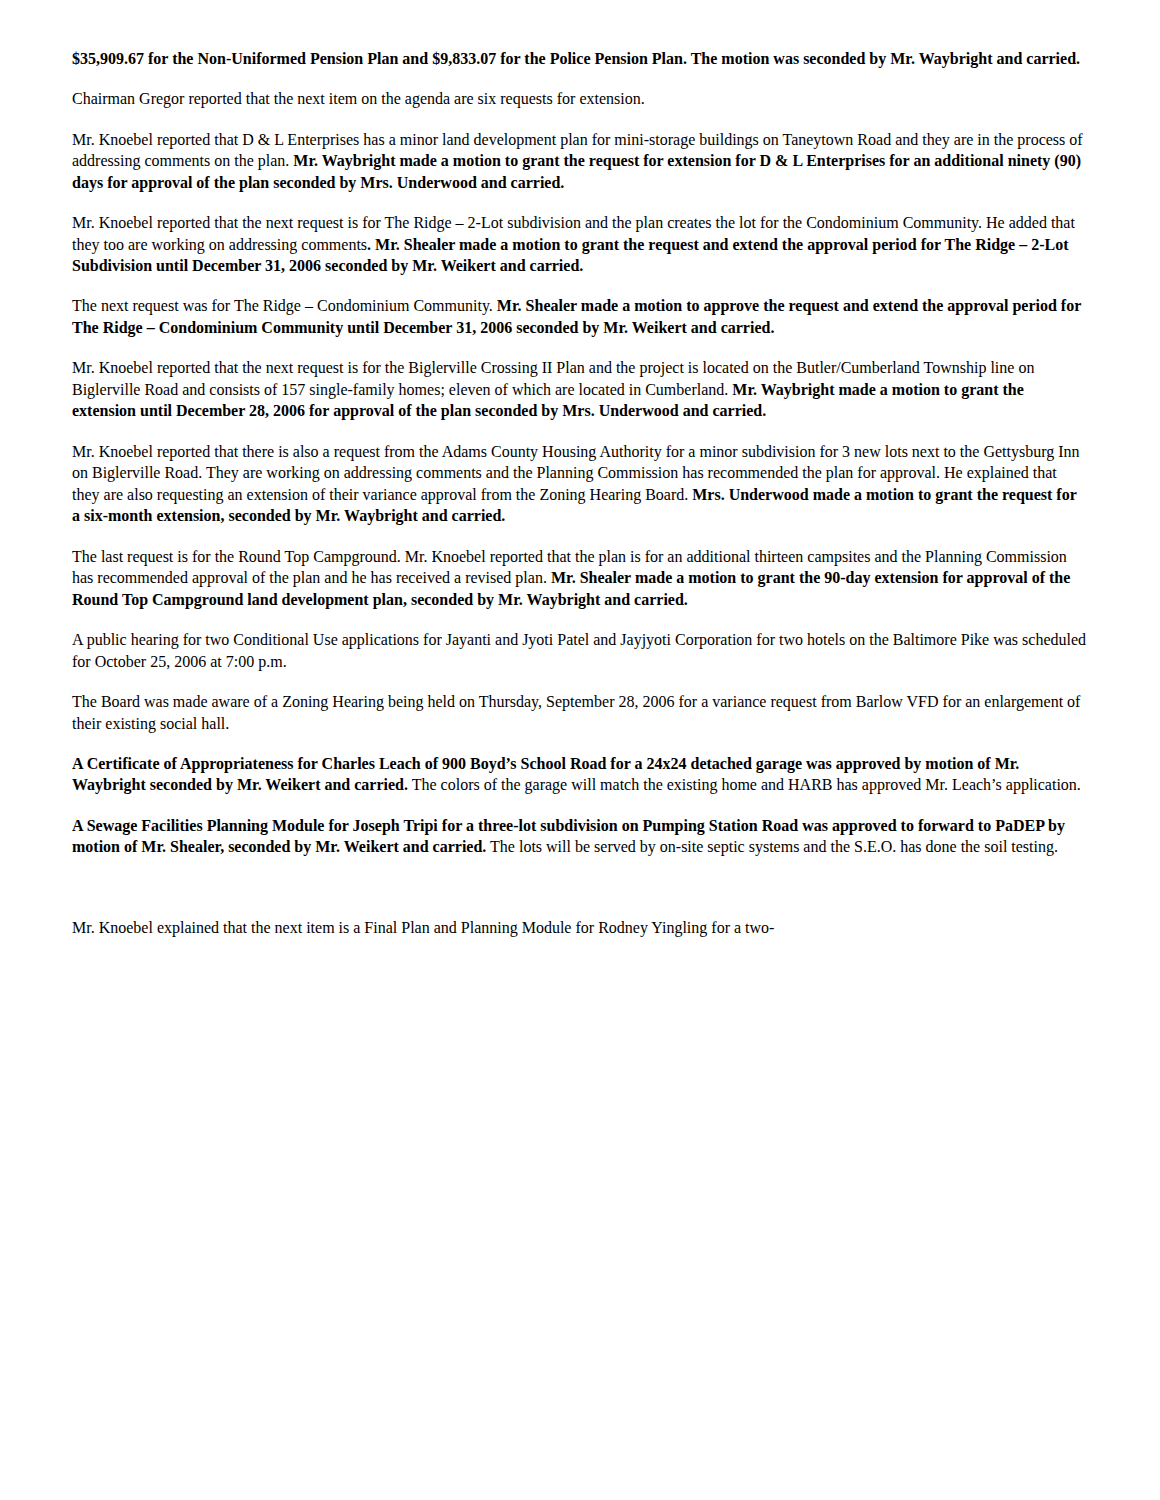$35,909.67 for the Non-Uniformed Pension Plan and $9,833.07 for the Police Pension Plan. The motion was seconded by Mr. Waybright and carried.
Chairman Gregor reported that the next item on the agenda are six requests for extension.
Mr. Knoebel reported that D & L Enterprises has a minor land development plan for mini-storage buildings on Taneytown Road and they are in the process of addressing comments on the plan. Mr. Waybright made a motion to grant the request for extension for D & L Enterprises for an additional ninety (90) days for approval of the plan seconded by Mrs. Underwood and carried.
Mr. Knoebel reported that the next request is for The Ridge – 2-Lot subdivision and the plan creates the lot for the Condominium Community. He added that they too are working on addressing comments. Mr. Shealer made a motion to grant the request and extend the approval period for The Ridge – 2-Lot Subdivision until December 31, 2006 seconded by Mr. Weikert and carried.
The next request was for The Ridge – Condominium Community. Mr. Shealer made a motion to approve the request and extend the approval period for The Ridge – Condominium Community until December 31, 2006 seconded by Mr. Weikert and carried.
Mr. Knoebel reported that the next request is for the Biglerville Crossing II Plan and the project is located on the Butler/Cumberland Township line on Biglerville Road and consists of 157 single-family homes; eleven of which are located in Cumberland. Mr. Waybright made a motion to grant the extension until December 28, 2006 for approval of the plan seconded by Mrs. Underwood and carried.
Mr. Knoebel reported that there is also a request from the Adams County Housing Authority for a minor subdivision for 3 new lots next to the Gettysburg Inn on Biglerville Road. They are working on addressing comments and the Planning Commission has recommended the plan for approval. He explained that they are also requesting an extension of their variance approval from the Zoning Hearing Board. Mrs. Underwood made a motion to grant the request for a six-month extension, seconded by Mr. Waybright and carried.
The last request is for the Round Top Campground. Mr. Knoebel reported that the plan is for an additional thirteen campsites and the Planning Commission has recommended approval of the plan and he has received a revised plan. Mr. Shealer made a motion to grant the 90-day extension for approval of the Round Top Campground land development plan, seconded by Mr. Waybright and carried.
A public hearing for two Conditional Use applications for Jayanti and Jyoti Patel and Jayjyoti Corporation for two hotels on the Baltimore Pike was scheduled for October 25, 2006 at 7:00 p.m.
The Board was made aware of a Zoning Hearing being held on Thursday, September 28, 2006 for a variance request from Barlow VFD for an enlargement of their existing social hall.
A Certificate of Appropriateness for Charles Leach of 900 Boyd’s School Road for a 24x24 detached garage was approved by motion of Mr. Waybright seconded by Mr. Weikert and carried. The colors of the garage will match the existing home and HARB has approved Mr. Leach’s application.
A Sewage Facilities Planning Module for Joseph Tripi for a three-lot subdivision on Pumping Station Road was approved to forward to PaDEP by motion of Mr. Shealer, seconded by Mr. Weikert and carried. The lots will be served by on-site septic systems and the S.E.O. has done the soil testing.
Mr. Knoebel explained that the next item is a Final Plan and Planning Module for Rodney Yingling for a two-